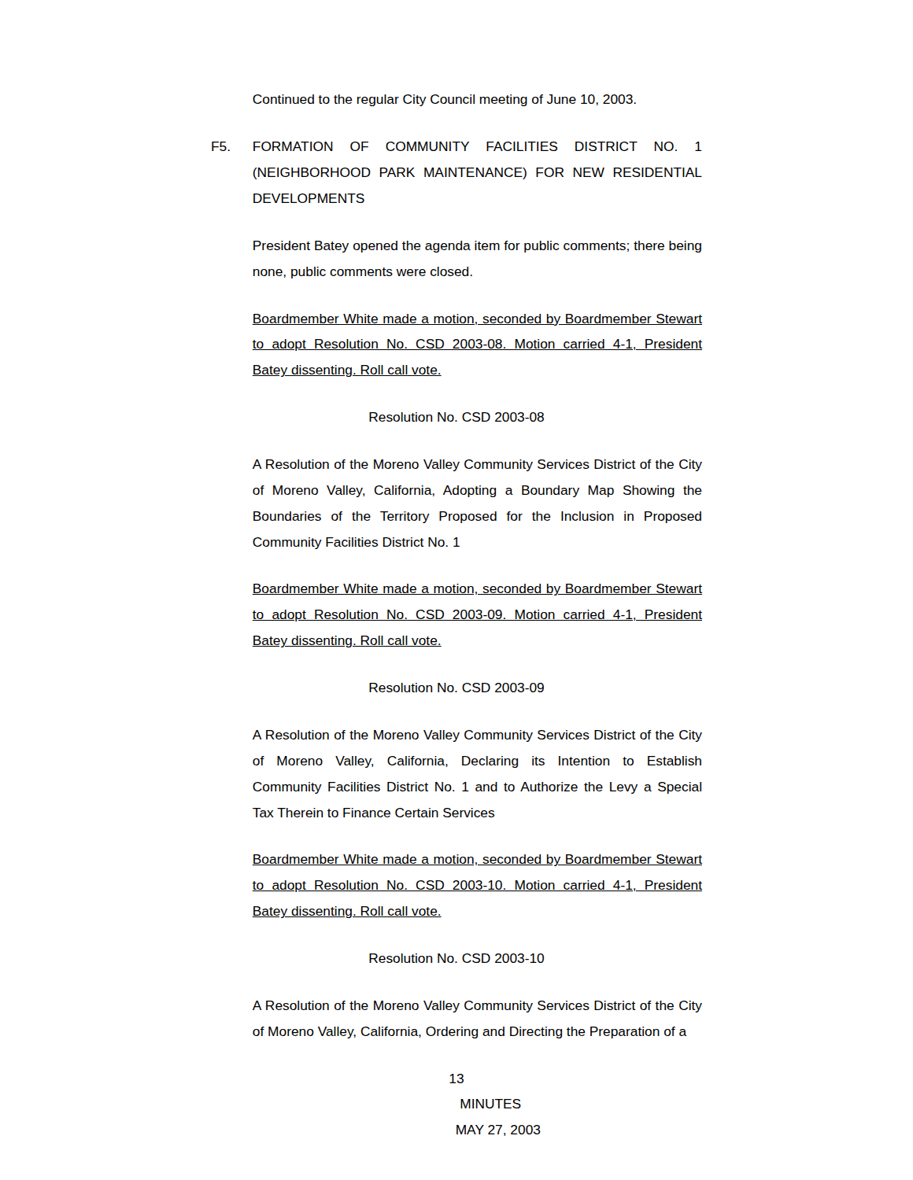Continued to the regular City Council meeting of June 10, 2003.
F5. FORMATION OF COMMUNITY FACILITIES DISTRICT NO. 1 (NEIGHBORHOOD PARK MAINTENANCE) FOR NEW RESIDENTIAL DEVELOPMENTS
President Batey opened the agenda item for public comments; there being none, public comments were closed.
Boardmember White made a motion, seconded by Boardmember Stewart to adopt Resolution No. CSD 2003-08. Motion carried 4-1, President Batey dissenting. Roll call vote.
Resolution No. CSD 2003-08
A Resolution of the Moreno Valley Community Services District of the City of Moreno Valley, California, Adopting a Boundary Map Showing the Boundaries of the Territory Proposed for the Inclusion in Proposed Community Facilities District No. 1
Boardmember White made a motion, seconded by Boardmember Stewart to adopt Resolution No. CSD 2003-09. Motion carried 4-1, President Batey dissenting. Roll call vote.
Resolution No. CSD 2003-09
A Resolution of the Moreno Valley Community Services District of the City of Moreno Valley, California, Declaring its Intention to Establish Community Facilities District No. 1 and to Authorize the Levy a Special Tax Therein to Finance Certain Services
Boardmember White made a motion, seconded by Boardmember Stewart to adopt Resolution No. CSD 2003-10. Motion carried 4-1, President Batey dissenting. Roll call vote.
Resolution No. CSD 2003-10
A Resolution of the Moreno Valley Community Services District of the City of Moreno Valley, California, Ordering and Directing the Preparation of a
13
MINUTES
MAY 27, 2003